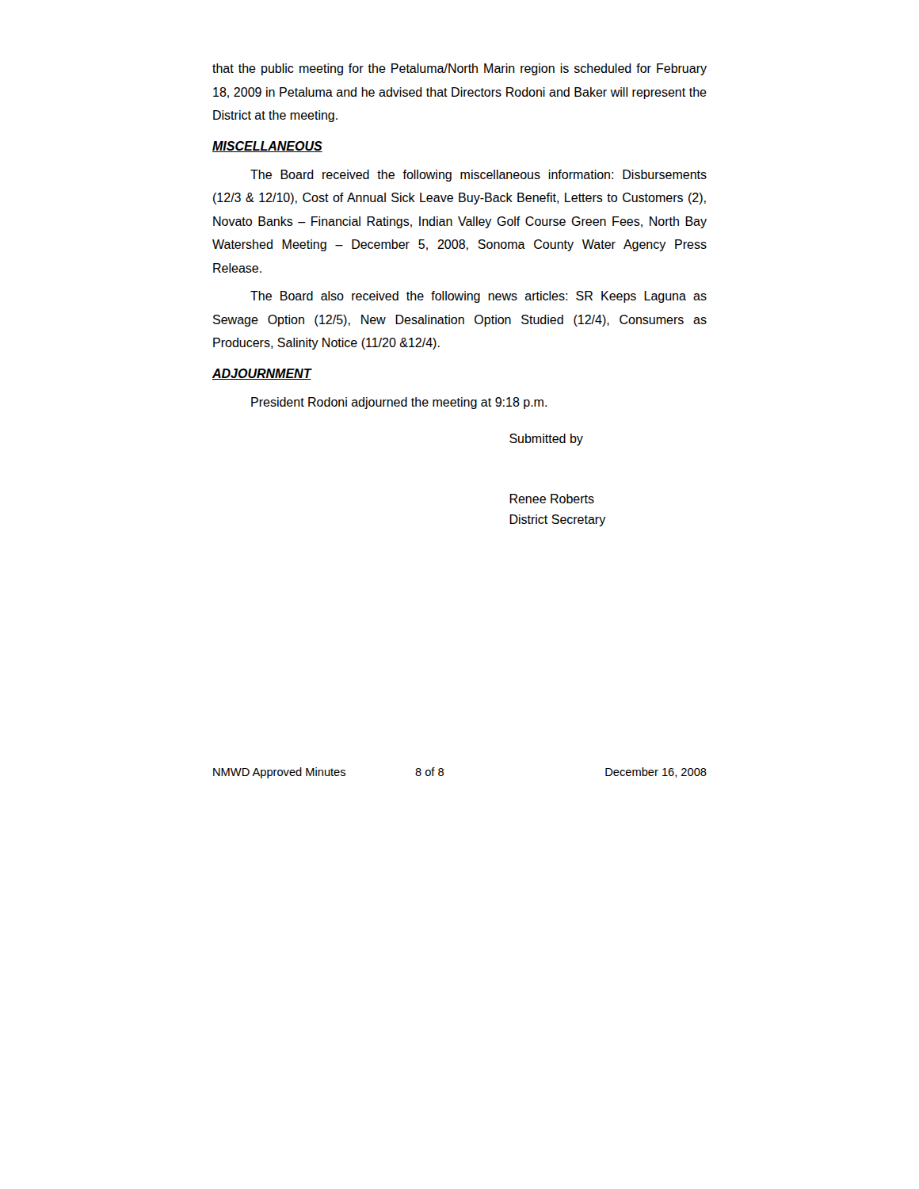that the public meeting for the Petaluma/North Marin region is scheduled for February 18, 2009 in Petaluma and he advised that Directors Rodoni and Baker will represent the District at the meeting.
MISCELLANEOUS
The Board received the following miscellaneous information: Disbursements (12/3 & 12/10), Cost of Annual Sick Leave Buy-Back Benefit, Letters to Customers (2), Novato Banks – Financial Ratings, Indian Valley Golf Course Green Fees, North Bay Watershed Meeting – December 5, 2008, Sonoma County Water Agency Press Release.
The Board also received the following news articles: SR Keeps Laguna as Sewage Option (12/5), New Desalination Option Studied (12/4), Consumers as Producers, Salinity Notice (11/20 &12/4).
ADJOURNMENT
President Rodoni adjourned the meeting at 9:18 p.m.
Submitted by
Renee Roberts
District Secretary
NMWD Approved Minutes
8 of 8
December 16, 2008